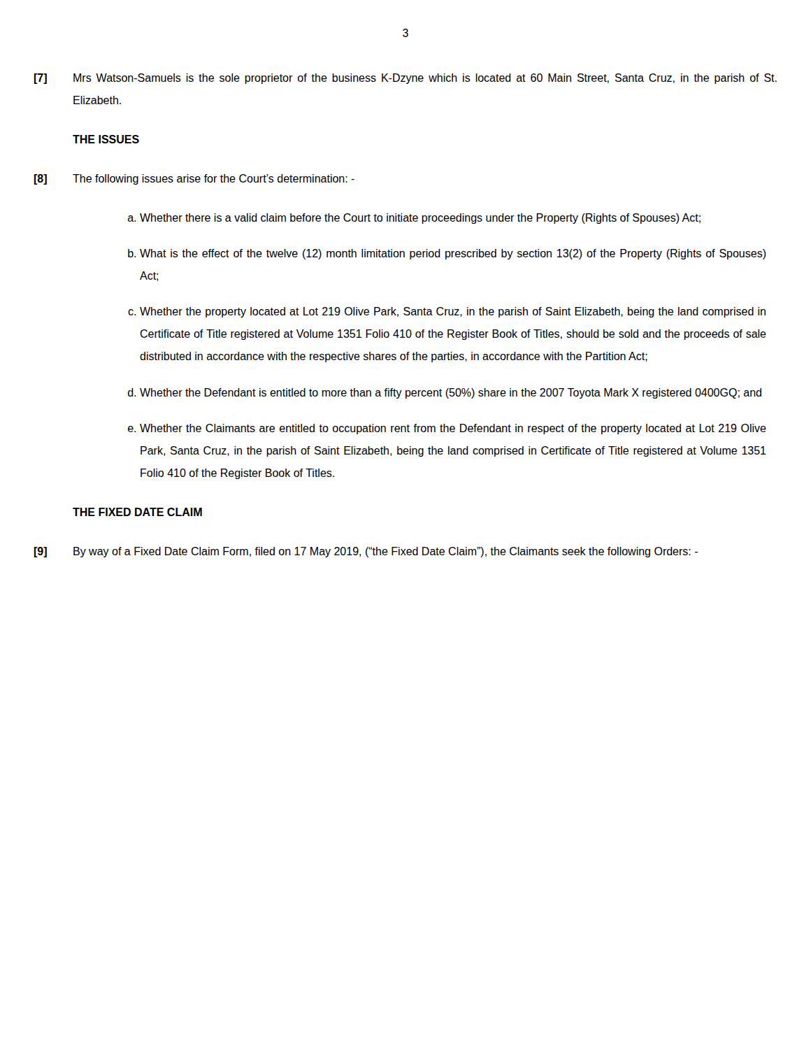3
[7] Mrs Watson-Samuels is the sole proprietor of the business K-Dzyne which is located at 60 Main Street, Santa Cruz, in the parish of St. Elizabeth.
THE ISSUES
[8] The following issues arise for the Court’s determination: -
Whether there is a valid claim before the Court to initiate proceedings under the Property (Rights of Spouses) Act;
What is the effect of the twelve (12) month limitation period prescribed by section 13(2) of the Property (Rights of Spouses) Act;
Whether the property located at Lot 219 Olive Park, Santa Cruz, in the parish of Saint Elizabeth, being the land comprised in Certificate of Title registered at Volume 1351 Folio 410 of the Register Book of Titles, should be sold and the proceeds of sale distributed in accordance with the respective shares of the parties, in accordance with the Partition Act;
Whether the Defendant is entitled to more than a fifty percent (50%) share in the 2007 Toyota Mark X registered 0400GQ; and
Whether the Claimants are entitled to occupation rent from the Defendant in respect of the property located at Lot 219 Olive Park, Santa Cruz, in the parish of Saint Elizabeth, being the land comprised in Certificate of Title registered at Volume 1351 Folio 410 of the Register Book of Titles.
THE FIXED DATE CLAIM
[9] By way of a Fixed Date Claim Form, filed on 17 May 2019, (“the Fixed Date Claim”), the Claimants seek the following Orders: -